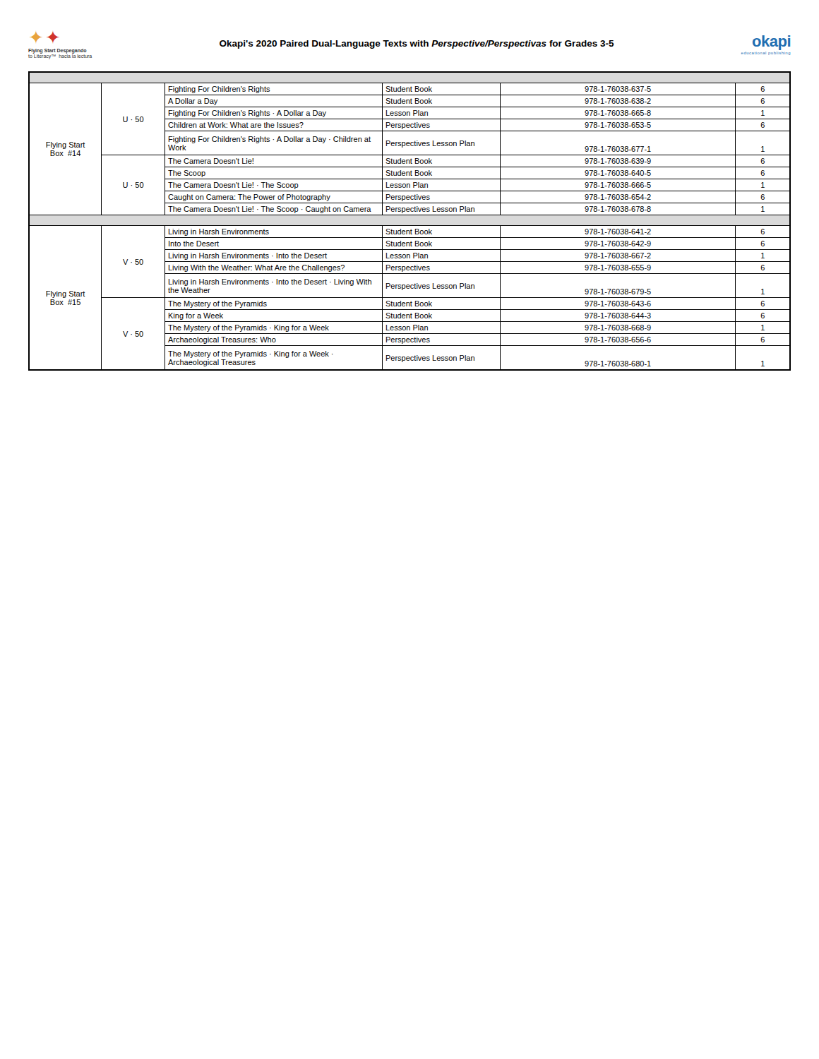✦ ✦
Flying Start Despegando
to Literacy™ hacia la lectura
Okapi's 2020 Paired Dual-Language Texts with Perspective/Perspectivas for Grades 3-5
okapi
educational publishing
| Flying Start Box #14 | U · 50 | Fighting For Children's Rights | Student Book | 978-1-76038-637-5 | 6 |
| A Dollar a Day | Student Book | 978-1-76038-638-2 | 6 |
| Fighting For Children's Rights · A Dollar a Day | Lesson Plan | 978-1-76038-665-8 | 1 |
| Children at Work: What are the Issues? | Perspectives | 978-1-76038-653-5 | 6 |
| Fighting For Children's Rights · A Dollar a Day · Children at Work | Perspectives Lesson Plan | 978-1-76038-677-1 | 1 |
| U · 50 | The Camera Doesn't Lie! | Student Book | 978-1-76038-639-9 | 6 |
| The Scoop | Student Book | 978-1-76038-640-5 | 6 |
| The Camera Doesn't Lie! · The Scoop | Lesson Plan | 978-1-76038-666-5 | 1 |
| Caught on Camera: The Power of Photography | Perspectives | 978-1-76038-654-2 | 6 |
| The Camera Doesn't Lie! · The Scoop · Caught on Camera | Perspectives Lesson Plan | 978-1-76038-678-8 | 1 |
| Flying Start Box #15 | V · 50 | Living in Harsh Environments | Student Book | 978-1-76038-641-2 | 6 |
| Into the Desert | Student Book | 978-1-76038-642-9 | 6 |
| Living in Harsh Environments · Into the Desert | Lesson Plan | 978-1-76038-667-2 | 1 |
| Living With the Weather: What Are the Challenges? | Perspectives | 978-1-76038-655-9 | 6 |
| Living in Harsh Environments · Into the Desert · Living With the Weather | Perspectives Lesson Plan | 978-1-76038-679-5 | 1 |
| V · 50 | The Mystery of the Pyramids | Student Book | 978-1-76038-643-6 | 6 |
| King for a Week | Student Book | 978-1-76038-644-3 | 6 |
| The Mystery of the Pyramids · King for a Week | Lesson Plan | 978-1-76038-668-9 | 1 |
| Archaeological Treasures: Who | Perspectives | 978-1-76038-656-6 | 6 |
| The Mystery of the Pyramids · King for a Week · Archaeological Treasures | Perspectives Lesson Plan | 978-1-76038-680-1 | 1 |